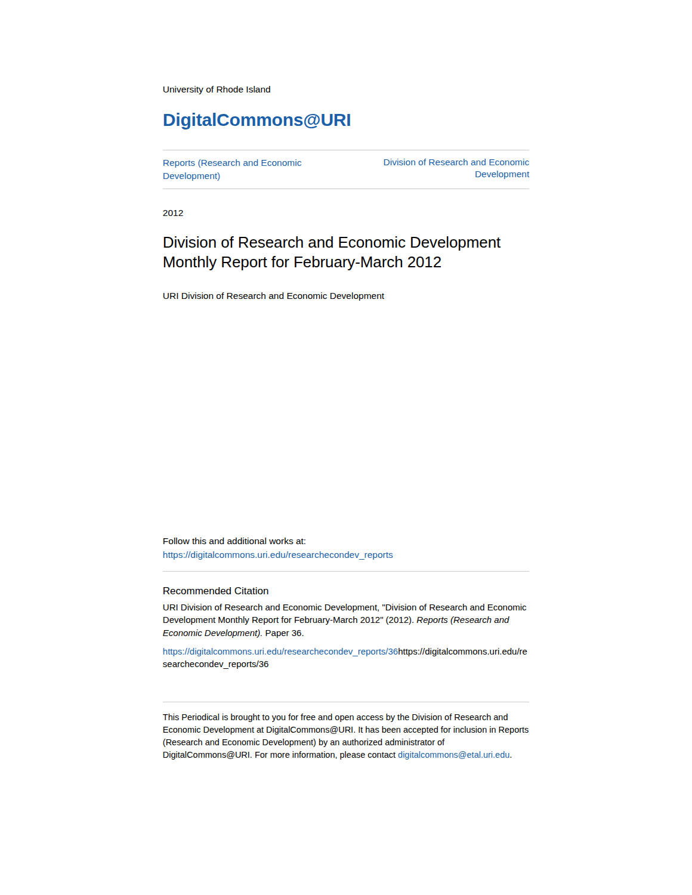University of Rhode Island
DigitalCommons@URI
Reports (Research and Economic Development)
Division of Research and Economic Development
2012
Division of Research and Economic Development Monthly Report for February-March 2012
URI Division of Research and Economic Development
Follow this and additional works at: https://digitalcommons.uri.edu/researchecondev_reports
Recommended Citation
URI Division of Research and Economic Development, "Division of Research and Economic Development Monthly Report for February-March 2012" (2012). Reports (Research and Economic Development). Paper 36.
https://digitalcommons.uri.edu/researchecondev_reports/36https://digitalcommons.uri.edu/researchecondev_reports/36
This Periodical is brought to you for free and open access by the Division of Research and Economic Development at DigitalCommons@URI. It has been accepted for inclusion in Reports (Research and Economic Development) by an authorized administrator of DigitalCommons@URI. For more information, please contact digitalcommons@etal.uri.edu.